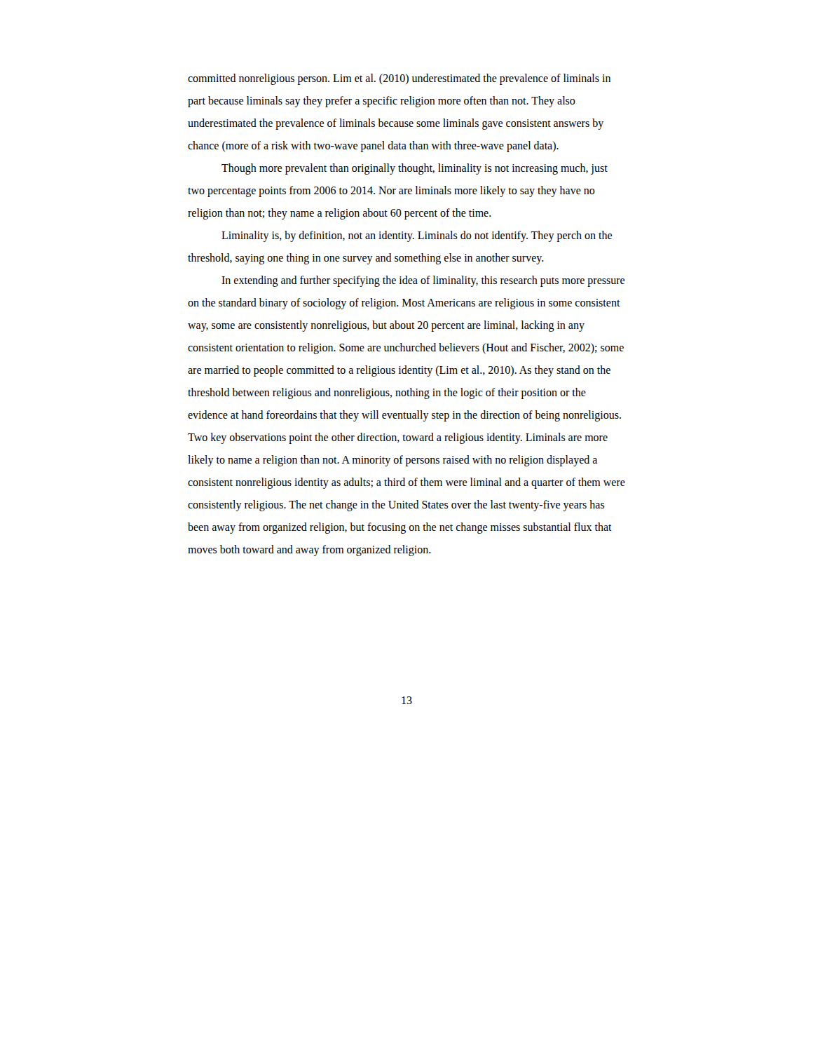committed nonreligious person. Lim et al. (2010) underestimated the prevalence of liminals in part because liminals say they prefer a specific religion more often than not. They also underestimated the prevalence of liminals because some liminals gave consistent answers by chance (more of a risk with two-wave panel data than with three-wave panel data).
Though more prevalent than originally thought, liminality is not increasing much, just two percentage points from 2006 to 2014. Nor are liminals more likely to say they have no religion than not; they name a religion about 60 percent of the time.
Liminality is, by definition, not an identity. Liminals do not identify. They perch on the threshold, saying one thing in one survey and something else in another survey.
In extending and further specifying the idea of liminality, this research puts more pressure on the standard binary of sociology of religion. Most Americans are religious in some consistent way, some are consistently nonreligious, but about 20 percent are liminal, lacking in any consistent orientation to religion. Some are unchurched believers (Hout and Fischer, 2002); some are married to people committed to a religious identity (Lim et al., 2010). As they stand on the threshold between religious and nonreligious, nothing in the logic of their position or the evidence at hand foreordains that they will eventually step in the direction of being nonreligious. Two key observations point the other direction, toward a religious identity. Liminals are more likely to name a religion than not. A minority of persons raised with no religion displayed a consistent nonreligious identity as adults; a third of them were liminal and a quarter of them were consistently religious. The net change in the United States over the last twenty-five years has been away from organized religion, but focusing on the net change misses substantial flux that moves both toward and away from organized religion.
13